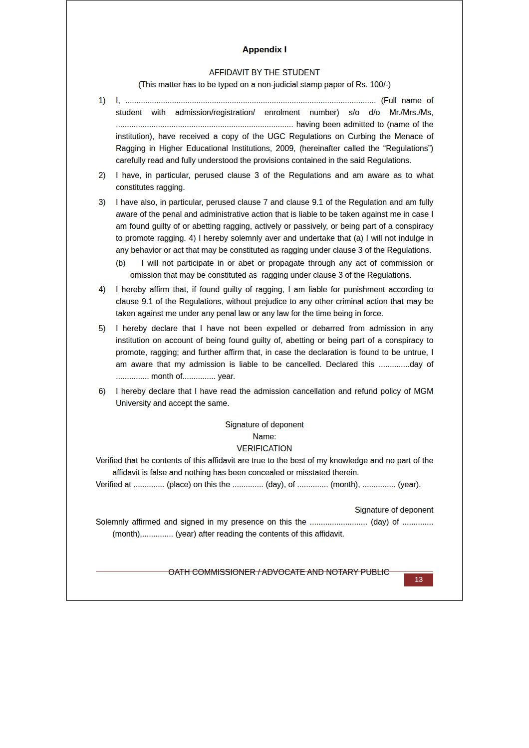Appendix I
AFFIDAVIT BY THE STUDENT
(This matter has to be typed on a non-judicial stamp paper of Rs. 100/-)
I, ................................................................................................................. (Full name of student with admission/registration/ enrolment number) s/o d/o Mr./Mrs./Ms, ................................................................................ having been admitted to (name of the institution), have received a copy of the UGC Regulations on Curbing the Menace of Ragging in Higher Educational Institutions, 2009, (hereinafter called the “Regulations”) carefully read and fully understood the provisions contained in the said Regulations.
I have, in particular, perused clause 3 of the Regulations and am aware as to what constitutes ragging.
I have also, in particular, perused clause 7 and clause 9.1 of the Regulation and am fully aware of the penal and administrative action that is liable to be taken against me in case I am found guilty of or abetting ragging, actively or passively, or being part of a conspiracy to promote ragging. 4) I hereby solemnly aver and undertake that (a) I will not indulge in any behavior or act that may be constituted as ragging under clause 3 of the Regulations. (b) I will not participate in or abet or propagate through any act of commission or omission that may be constituted as ragging under clause 3 of the Regulations.
I hereby affirm that, if found guilty of ragging, I am liable for punishment according to clause 9.1 of the Regulations, without prejudice to any other criminal action that may be taken against me under any penal law or any law for the time being in force.
I hereby declare that I have not been expelled or debarred from admission in any institution on account of being found guilty of, abetting or being part of a conspiracy to promote, ragging; and further affirm that, in case the declaration is found to be untrue, I am aware that my admission is liable to be cancelled. Declared this ..............day of ............... month of............... year.
I hereby declare that I have read the admission cancellation and refund policy of MGM University and accept the same.
Signature of deponent
Name:
VERIFICATION
Verified that he contents of this affidavit are true to the best of my knowledge and no part of the affidavit is false and nothing has been concealed or misstated therein.
Verified at .............. (place) on this the .............. (day), of .............. (month), ............... (year).
Signature of deponent
Solemnly affirmed and signed in my presence on this the .......................... (day) of .............. (month),.............. (year) after reading the contents of this affidavit.
OATH COMMISSIONER / ADVOCATE AND NOTARY PUBLIC
13